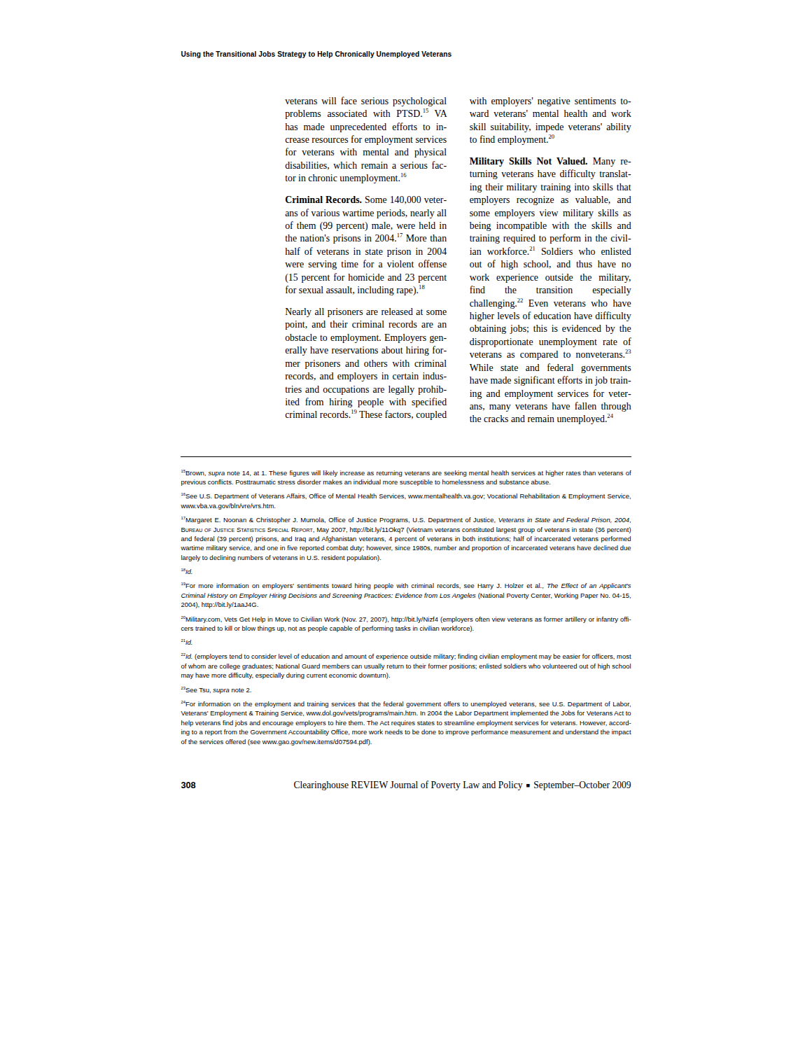Using the Transitional Jobs Strategy to Help Chronically Unemployed Veterans
veterans will face serious psychological problems associated with PTSD.15 VA has made unprecedented efforts to increase resources for employment services for veterans with mental and physical disabilities, which remain a serious factor in chronic unemployment.16
Criminal Records. Some 140,000 veterans of various wartime periods, nearly all of them (99 percent) male, were held in the nation's prisons in 2004.17 More than half of veterans in state prison in 2004 were serving time for a violent offense (15 percent for homicide and 23 percent for sexual assault, including rape).18
Nearly all prisoners are released at some point, and their criminal records are an obstacle to employment. Employers generally have reservations about hiring former prisoners and others with criminal records, and employers in certain industries and occupations are legally prohibited from hiring people with specified criminal records.19 These factors, coupled with employers' negative sentiments toward veterans' mental health and work skill suitability, impede veterans' ability to find employment.20
Military Skills Not Valued. Many returning veterans have difficulty translating their military training into skills that employers recognize as valuable, and some employers view military skills as being incompatible with the skills and training required to perform in the civilian workforce.21 Soldiers who enlisted out of high school, and thus have no work experience outside the military, find the transition especially challenging.22 Even veterans who have higher levels of education have difficulty obtaining jobs; this is evidenced by the disproportionate unemployment rate of veterans as compared to nonveterans.23 While state and federal governments have made significant efforts in job training and employment services for veterans, many veterans have fallen through the cracks and remain unemployed.24
15Brown, supra note 14, at 1. These figures will likely increase as returning veterans are seeking mental health services at higher rates than veterans of previous conflicts. Posttraumatic stress disorder makes an individual more susceptible to homelessness and substance abuse.
16See U.S. Department of Veterans Affairs, Office of Mental Health Services, www.mentalhealth.va.gov; Vocational Rehabilitation & Employment Service, www.vba.va.gov/bln/vre/vrs.htm.
17Margaret E. Noonan & Christopher J. Mumola, Office of Justice Programs, U.S. Department of Justice, Veterans in State and Federal Prison, 2004, Bureau of Justice Statistics Special Report, May 2007, http://bit.ly/11Okq7 (Vietnam veterans constituted largest group of veterans in state (36 percent) and federal (39 percent) prisons, and Iraq and Afghanistan veterans, 4 percent of veterans in both institutions; half of incarcerated veterans performed wartime military service, and one in five reported combat duty; however, since 1980s, number and proportion of incarcerated veterans have declined due largely to declining numbers of veterans in U.S. resident population).
18Id.
19For more information on employers' sentiments toward hiring people with criminal records, see Harry J. Holzer et al., The Effect of an Applicant's Criminal History on Employer Hiring Decisions and Screening Practices: Evidence from Los Angeles (National Poverty Center, Working Paper No. 04-15, 2004), http://bit.ly/1aaJ4G.
20Military.com, Vets Get Help in Move to Civilian Work (Nov. 27, 2007), http://bit.ly/Nizf4 (employers often view veterans as former artillery or infantry officers trained to kill or blow things up, not as people capable of performing tasks in civilian workforce).
21Id.
22Id. (employers tend to consider level of education and amount of experience outside military; finding civilian employment may be easier for officers, most of whom are college graduates; National Guard members can usually return to their former positions; enlisted soldiers who volunteered out of high school may have more difficulty, especially during current economic downturn).
23See Tsu, supra note 2.
24For information on the employment and training services that the federal government offers to unemployed veterans, see U.S. Department of Labor, Veterans' Employment & Training Service, www.dol.gov/vets/programs/main.htm. In 2004 the Labor Department implemented the Jobs for Veterans Act to help veterans find jobs and encourage employers to hire them. The Act requires states to streamline employment services for veterans. However, according to a report from the Government Accountability Office, more work needs to be done to improve performance measurement and understand the impact of the services offered (see www.gao.gov/new.items/d07594.pdf).
308
Clearinghouse REVIEW Journal of Poverty Law and Policy ■ September–October 2009